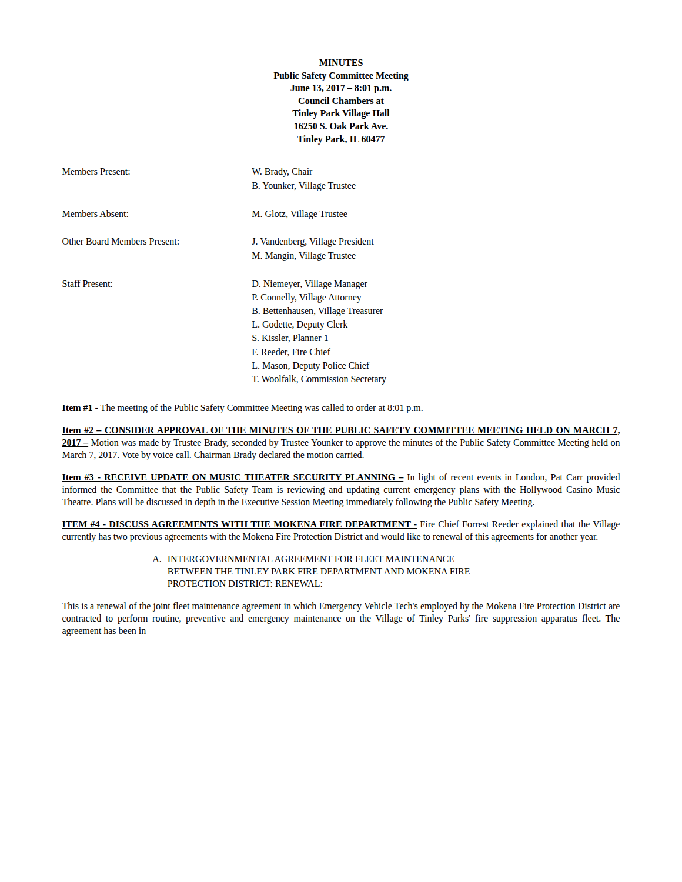MINUTES
Public Safety Committee Meeting
June 13, 2017 – 8:01 p.m.
Council Chambers at
Tinley Park Village Hall
16250 S. Oak Park Ave.
Tinley Park, IL 60477
| Members Present: | W. Brady, Chair |
| | B. Younker, Village Trustee |
| Members Absent: | M. Glotz, Village Trustee |
| Other Board Members Present: | J. Vandenberg, Village President |
| | M. Mangin, Village Trustee |
| Staff Present: | D. Niemeyer, Village Manager |
| | P. Connelly, Village Attorney |
| | B. Bettenhausen, Village Treasurer |
| | L. Godette, Deputy Clerk |
| | S. Kissler, Planner 1 |
| | F. Reeder, Fire Chief |
| | L. Mason, Deputy Police Chief |
| | T. Woolfalk, Commission Secretary |
Item #1 - The meeting of the Public Safety Committee Meeting was called to order at 8:01 p.m.
Item #2 – CONSIDER APPROVAL OF THE MINUTES OF THE PUBLIC SAFETY COMMITTEE MEETING HELD ON MARCH 7, 2017 – Motion was made by Trustee Brady, seconded by Trustee Younker to approve the minutes of the Public Safety Committee Meeting held on March 7, 2017. Vote by voice call. Chairman Brady declared the motion carried.
Item #3 - RECEIVE UPDATE ON MUSIC THEATER SECURITY PLANNING – In light of recent events in London, Pat Carr provided informed the Committee that the Public Safety Team is reviewing and updating current emergency plans with the Hollywood Casino Music Theatre. Plans will be discussed in depth in the Executive Session Meeting immediately following the Public Safety Meeting.
ITEM #4 - DISCUSS AGREEMENTS WITH THE MOKENA FIRE DEPARTMENT - Fire Chief Forrest Reeder explained that the Village currently has two previous agreements with the Mokena Fire Protection District and would like to renewal of this agreements for another year.
A. INTERGOVERNMENTAL AGREEMENT FOR FLEET MAINTENANCE
BETWEEN THE TINLEY PARK FIRE DEPARTMENT AND MOKENA FIRE
PROTECTION DISTRICT: RENEWAL:
This is a renewal of the joint fleet maintenance agreement in which Emergency Vehicle Tech's employed by the Mokena Fire Protection District are contracted to perform routine, preventive and emergency maintenance on the Village of Tinley Parks' fire suppression apparatus fleet. The agreement has been in